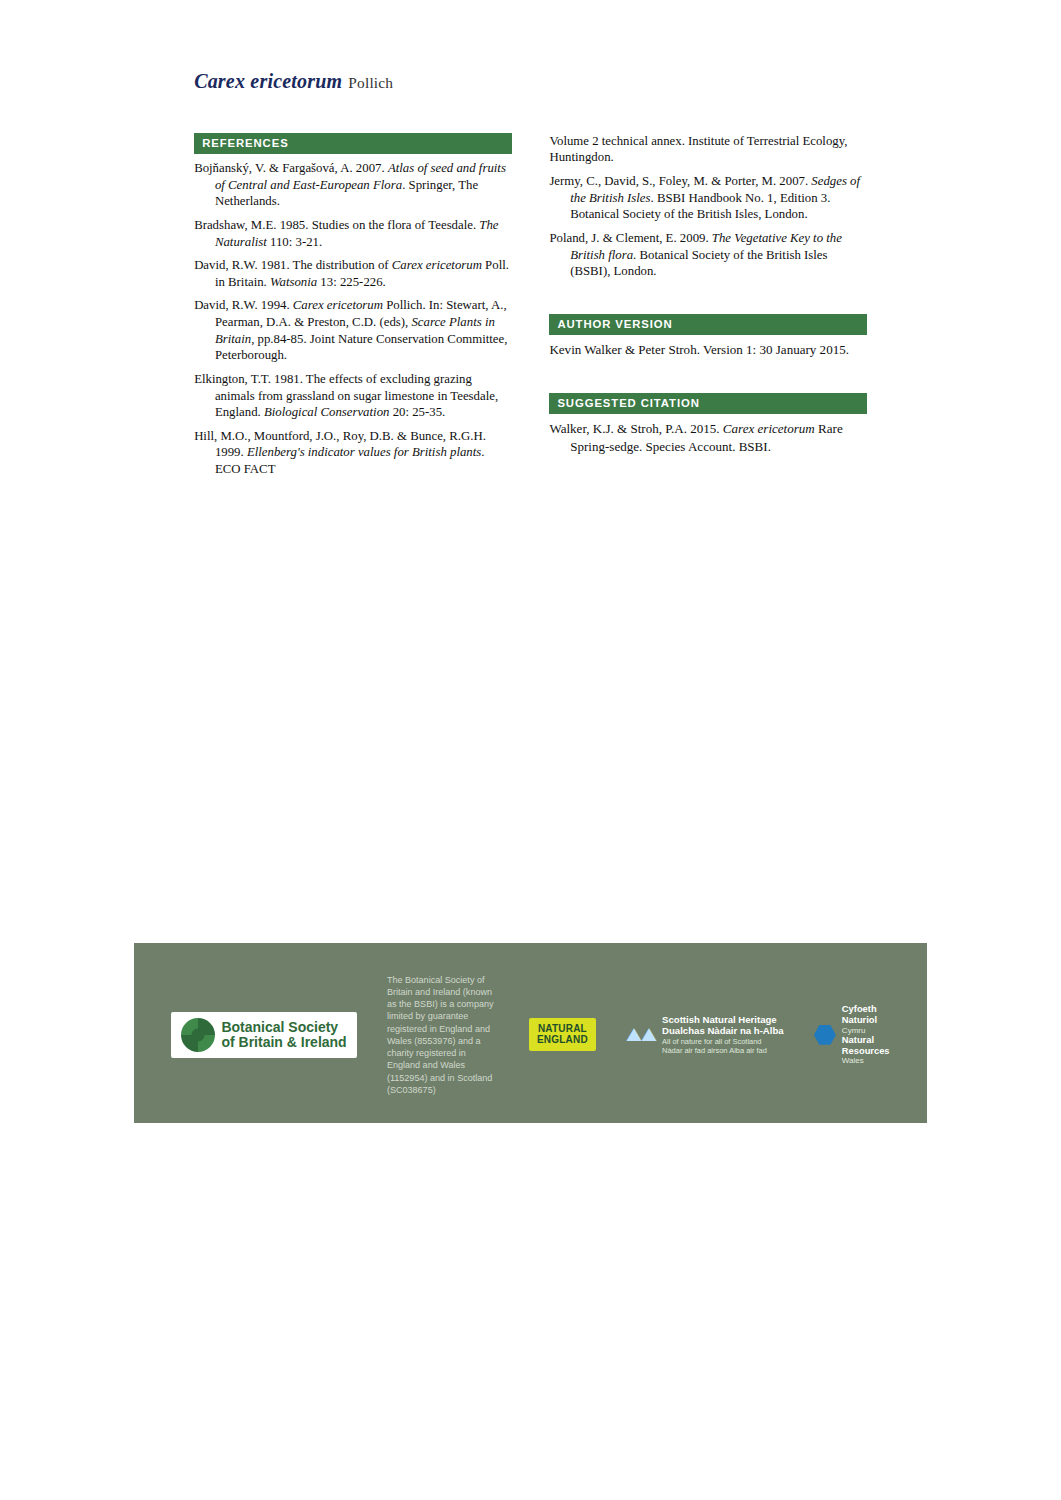Carex ericetorum Pollich
References
Bojňanský, V. & Fargašová, A. 2007. Atlas of seed and fruits of Central and East-European Flora. Springer, The Netherlands.
Bradshaw, M.E. 1985. Studies on the flora of Teesdale. The Naturalist 110: 3-21.
David, R.W. 1981. The distribution of Carex ericetorum Poll. in Britain. Watsonia 13: 225-226.
David, R.W. 1994. Carex ericetorum Pollich. In: Stewart, A., Pearman, D.A. & Preston, C.D. (eds), Scarce Plants in Britain, pp.84-85. Joint Nature Conservation Committee, Peterborough.
Elkington, T.T. 1981. The effects of excluding grazing animals from grassland on sugar limestone in Teesdale, England. Biological Conservation 20: 25-35.
Hill, M.O., Mountford, J.O., Roy, D.B. & Bunce, R.G.H. 1999. Ellenberg's indicator values for British plants. ECO FACT
Volume 2 technical annex. Institute of Terrestrial Ecology, Huntingdon.
Jermy, C., David, S., Foley, M. & Porter, M. 2007. Sedges of the British Isles. BSBI Handbook No. 1, Edition 3. Botanical Society of the British Isles, London.
Poland, J. & Clement, E. 2009. The Vegetative Key to the British flora. Botanical Society of the British Isles (BSBI), London.
Author version
Kevin Walker & Peter Stroh. Version 1: 30 January 2015.
Suggested citation
Walker, K.J. & Stroh, P.A. 2015. Carex ericetorum Rare Spring-sedge. Species Account. BSBI.
Botanical Society
of Britain & Ireland
The Botanical Society of Britain and Ireland (known as the BSBI) is a company limited by guarantee registered in England and Wales (8553976) and a charity registered in England and Wales (1152954) and in Scotland (SC038675)
NATURAL
ENGLAND
⛰⛰
Scottish Natural Heritage
Dualchas Nàdair na h-Alba All of nature for all of Scotland
Nàdar air fad airson Alba air fad
Cyfoeth
Naturiol
Cymru Natural
Resources
Wales